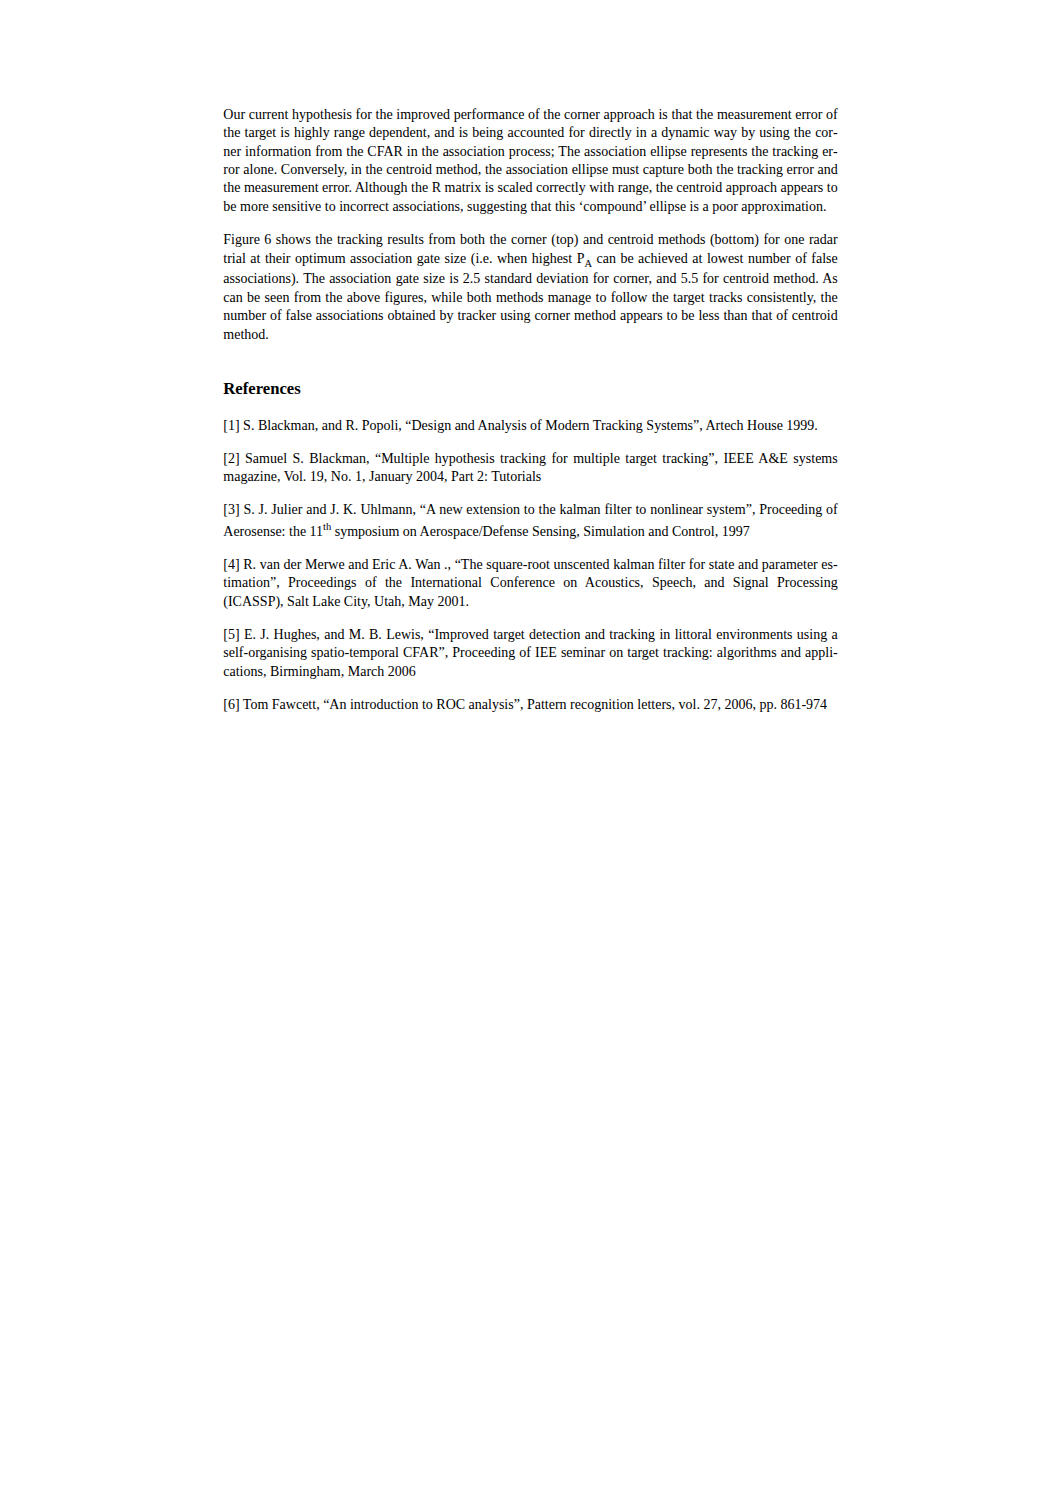Our current hypothesis for the improved performance of the corner approach is that the measurement error of the target is highly range dependent, and is being accounted for directly in a dynamic way by using the corner information from the CFAR in the association process; The association ellipse represents the tracking error alone. Conversely, in the centroid method, the association ellipse must capture both the tracking error and the measurement error. Although the R matrix is scaled correctly with range, the centroid approach appears to be more sensitive to incorrect associations, suggesting that this ‘compound’ ellipse is a poor approximation.
Figure 6 shows the tracking results from both the corner (top) and centroid methods (bottom) for one radar trial at their optimum association gate size (i.e. when highest PA can be achieved at lowest number of false associations). The association gate size is 2.5 standard deviation for corner, and 5.5 for centroid method. As can be seen from the above figures, while both methods manage to follow the target tracks consistently, the number of false associations obtained by tracker using corner method appears to be less than that of centroid method.
References
[1] S. Blackman, and R. Popoli, “Design and Analysis of Modern Tracking Systems”, Artech House 1999.
[2] Samuel S. Blackman, “Multiple hypothesis tracking for multiple target tracking”, IEEE A&E systems magazine, Vol. 19, No. 1, January 2004, Part 2: Tutorials
[3] S. J. Julier and J. K. Uhlmann, “A new extension to the kalman filter to nonlinear system”, Proceeding of Aerosense: the 11th symposium on Aerospace/Defense Sensing, Simulation and Control, 1997
[4] R. van der Merwe and Eric A. Wan ., “The square-root unscented kalman filter for state and parameter estimation”, Proceedings of the International Conference on Acoustics, Speech, and Signal Processing (ICASSP), Salt Lake City, Utah, May 2001.
[5] E. J. Hughes, and M. B. Lewis, “Improved target detection and tracking in littoral environments using a self-organising spatio-temporal CFAR”, Proceeding of IEE seminar on target tracking: algorithms and applications, Birmingham, March 2006
[6] Tom Fawcett, “An introduction to ROC analysis”, Pattern recognition letters, vol. 27, 2006, pp. 861-974